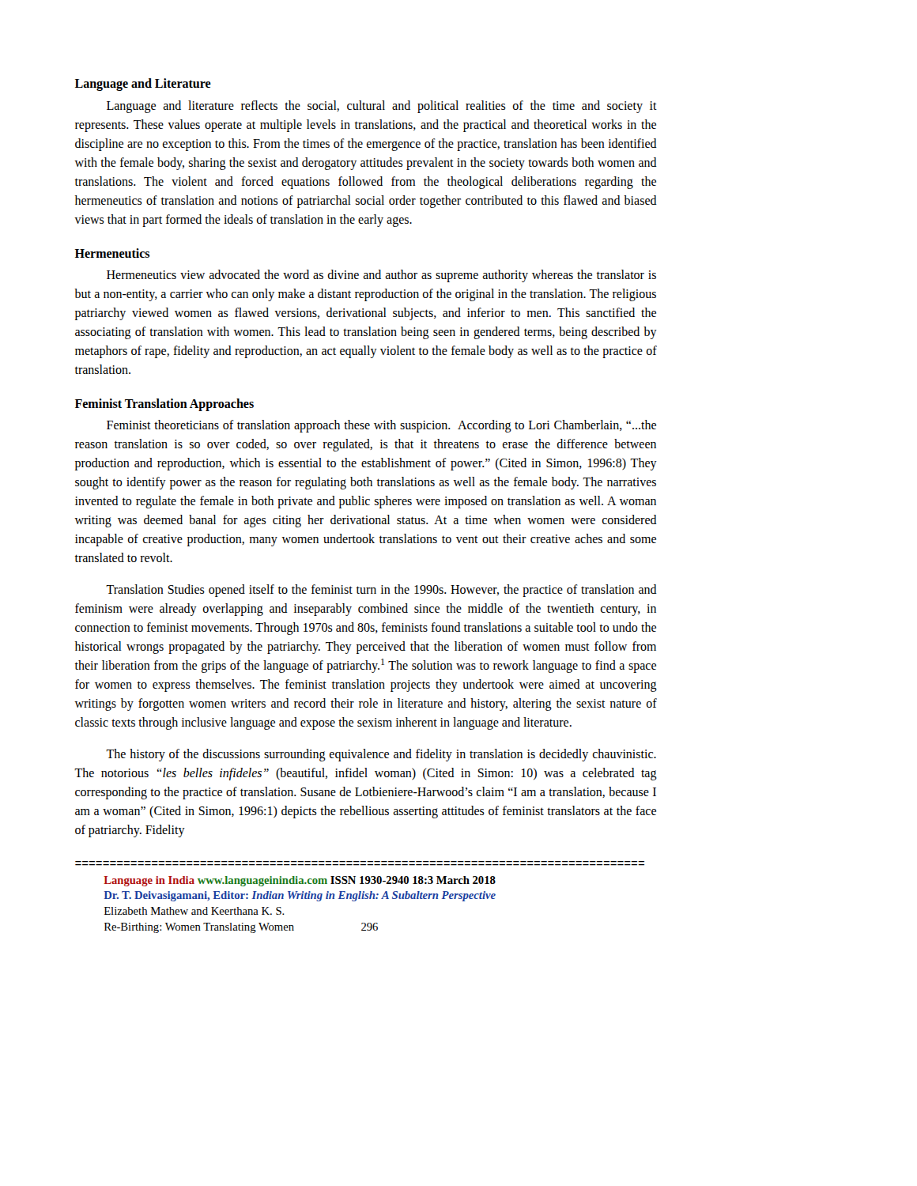Language and Literature
Language and literature reflects the social, cultural and political realities of the time and society it represents. These values operate at multiple levels in translations, and the practical and theoretical works in the discipline are no exception to this. From the times of the emergence of the practice, translation has been identified with the female body, sharing the sexist and derogatory attitudes prevalent in the society towards both women and translations. The violent and forced equations followed from the theological deliberations regarding the hermeneutics of translation and notions of patriarchal social order together contributed to this flawed and biased views that in part formed the ideals of translation in the early ages.
Hermeneutics
Hermeneutics view advocated the word as divine and author as supreme authority whereas the translator is but a non-entity, a carrier who can only make a distant reproduction of the original in the translation. The religious patriarchy viewed women as flawed versions, derivational subjects, and inferior to men. This sanctified the associating of translation with women. This lead to translation being seen in gendered terms, being described by metaphors of rape, fidelity and reproduction, an act equally violent to the female body as well as to the practice of translation.
Feminist Translation Approaches
Feminist theoreticians of translation approach these with suspicion. According to Lori Chamberlain, “...the reason translation is so over coded, so over regulated, is that it threatens to erase the difference between production and reproduction, which is essential to the establishment of power.” (Cited in Simon, 1996:8) They sought to identify power as the reason for regulating both translations as well as the female body. The narratives invented to regulate the female in both private and public spheres were imposed on translation as well. A woman writing was deemed banal for ages citing her derivational status. At a time when women were considered incapable of creative production, many women undertook translations to vent out their creative aches and some translated to revolt.
Translation Studies opened itself to the feminist turn in the 1990s. However, the practice of translation and feminism were already overlapping and inseparably combined since the middle of the twentieth century, in connection to feminist movements. Through 1970s and 80s, feminists found translations a suitable tool to undo the historical wrongs propagated by the patriarchy. They perceived that the liberation of women must follow from their liberation from the grips of the language of patriarchy.1 The solution was to rework language to find a space for women to express themselves. The feminist translation projects they undertook were aimed at uncovering writings by forgotten women writers and record their role in literature and history, altering the sexist nature of classic texts through inclusive language and expose the sexism inherent in language and literature.
The history of the discussions surrounding equivalence and fidelity in translation is decidedly chauvinistic. The notorious “les belles infideles” (beautiful, infidel woman) (Cited in Simon: 10) was a celebrated tag corresponding to the practice of translation. Susane de Lotbieniere-Harwood’s claim “I am a translation, because I am a woman” (Cited in Simon, 1996:1) depicts the rebellious asserting attitudes of feminist translators at the face of patriarchy. Fidelity
==================================================================================
Language in India www.languageinindia.com ISSN 1930-2940 18:3 March 2018
Dr. T. Deivasigamani, Editor: Indian Writing in English: A Subaltern Perspective
Elizabeth Mathew and Keerthana K. S.
Re-Birthing: Women Translating Women 296